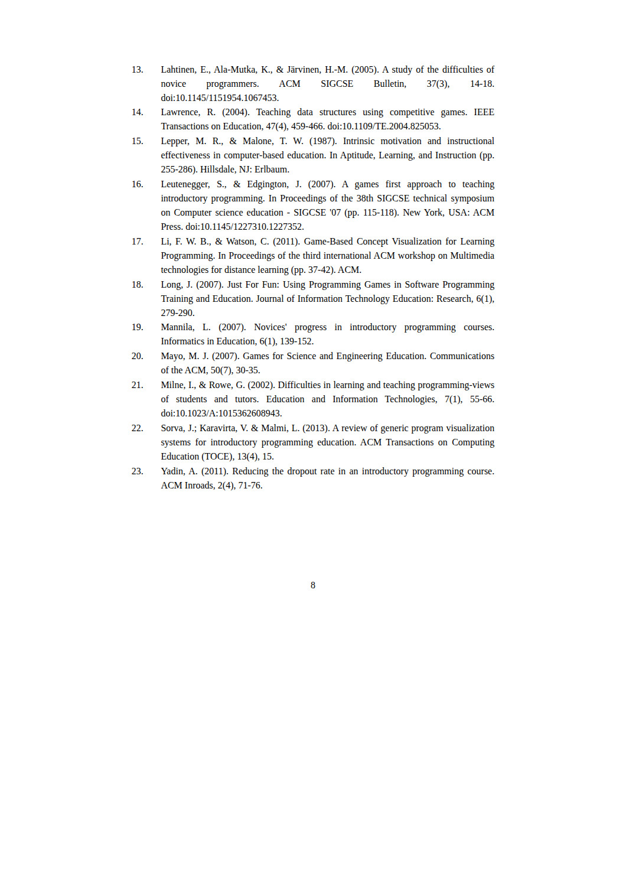13. Lahtinen, E., Ala-Mutka, K., & Järvinen, H.-M. (2005). A study of the difficulties of novice programmers. ACM SIGCSE Bulletin, 37(3), 14-18. doi:10.1145/1151954.1067453.
14. Lawrence, R. (2004). Teaching data structures using competitive games. IEEE Transactions on Education, 47(4), 459-466. doi:10.1109/TE.2004.825053.
15. Lepper, M. R., & Malone, T. W. (1987). Intrinsic motivation and instructional effectiveness in computer-based education. In Aptitude, Learning, and Instruction (pp. 255-286). Hillsdale, NJ: Erlbaum.
16. Leutenegger, S., & Edgington, J. (2007). A games first approach to teaching introductory programming. In Proceedings of the 38th SIGCSE technical symposium on Computer science education - SIGCSE '07 (pp. 115-118). New York, USA: ACM Press. doi:10.1145/1227310.1227352.
17. Li, F. W. B., & Watson, C. (2011). Game-Based Concept Visualization for Learning Programming. In Proceedings of the third international ACM workshop on Multimedia technologies for distance learning (pp. 37-42). ACM.
18. Long, J. (2007). Just For Fun: Using Programming Games in Software Programming Training and Education. Journal of Information Technology Education: Research, 6(1), 279-290.
19. Mannila, L. (2007). Novices' progress in introductory programming courses. Informatics in Education, 6(1), 139-152.
20. Mayo, M. J. (2007). Games for Science and Engineering Education. Communications of the ACM, 50(7), 30-35.
21. Milne, I., & Rowe, G. (2002). Difficulties in learning and teaching programming-views of students and tutors. Education and Information Technologies, 7(1), 55-66. doi:10.1023/A:1015362608943.
22. Sorva, J.; Karavirta, V. & Malmi, L. (2013). A review of generic program visualization systems for introductory programming education. ACM Transactions on Computing Education (TOCE), 13(4), 15.
23. Yadin, A. (2011). Reducing the dropout rate in an introductory programming course. ACM Inroads, 2(4), 71-76.
8